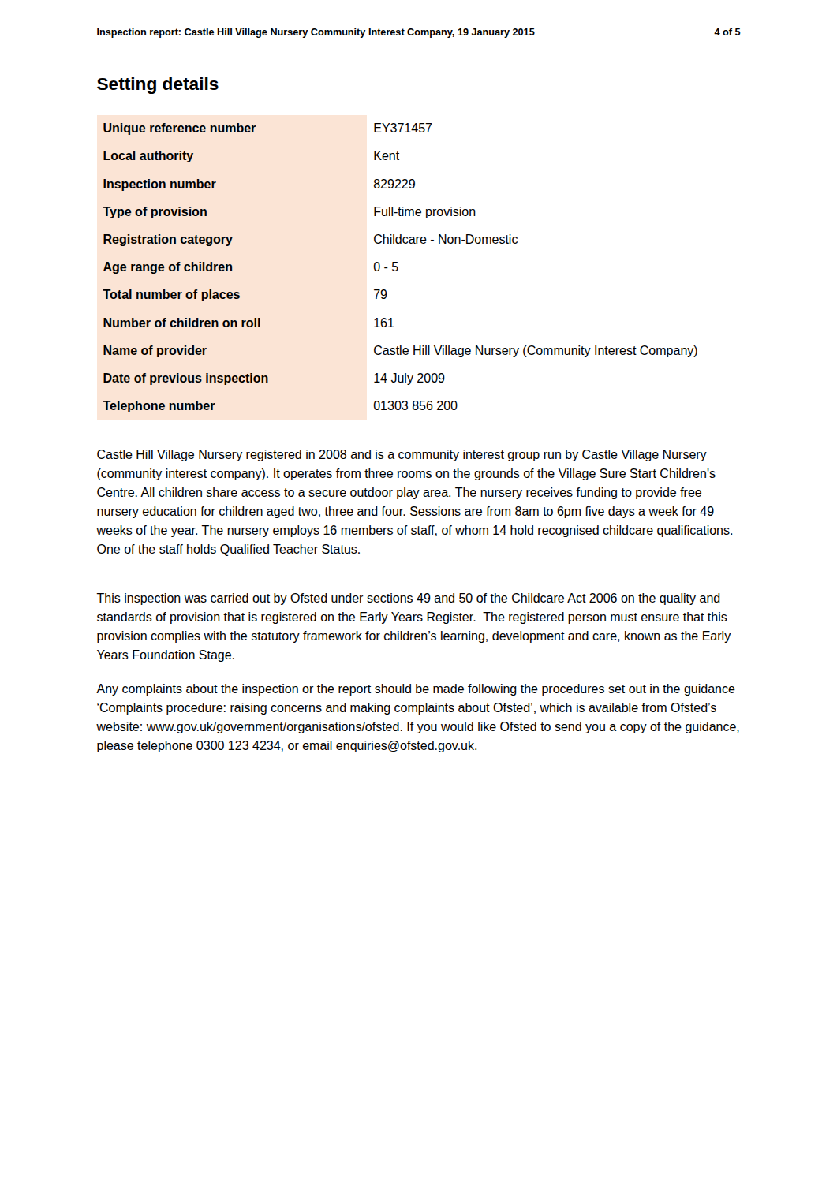Inspection report: Castle Hill Village Nursery Community Interest Company, 19 January 2015
4 of 5
Setting details
| Unique reference number | EY371457 |
| Local authority | Kent |
| Inspection number | 829229 |
| Type of provision | Full-time provision |
| Registration category | Childcare - Non-Domestic |
| Age range of children | 0 - 5 |
| Total number of places | 79 |
| Number of children on roll | 161 |
| Name of provider | Castle Hill Village Nursery (Community Interest Company) |
| Date of previous inspection | 14 July 2009 |
| Telephone number | 01303 856 200 |
Castle Hill Village Nursery registered in 2008 and is a community interest group run by Castle Village Nursery (community interest company). It operates from three rooms on the grounds of the Village Sure Start Children's Centre. All children share access to a secure outdoor play area. The nursery receives funding to provide free nursery education for children aged two, three and four. Sessions are from 8am to 6pm five days a week for 49 weeks of the year. The nursery employs 16 members of staff, of whom 14 hold recognised childcare qualifications. One of the staff holds Qualified Teacher Status.
This inspection was carried out by Ofsted under sections 49 and 50 of the Childcare Act 2006 on the quality and standards of provision that is registered on the Early Years Register. The registered person must ensure that this provision complies with the statutory framework for children’s learning, development and care, known as the Early Years Foundation Stage.
Any complaints about the inspection or the report should be made following the procedures set out in the guidance ‘Complaints procedure: raising concerns and making complaints about Ofsted’, which is available from Ofsted’s website: www.gov.uk/government/organisations/ofsted. If you would like Ofsted to send you a copy of the guidance, please telephone 0300 123 4234, or email enquiries@ofsted.gov.uk.